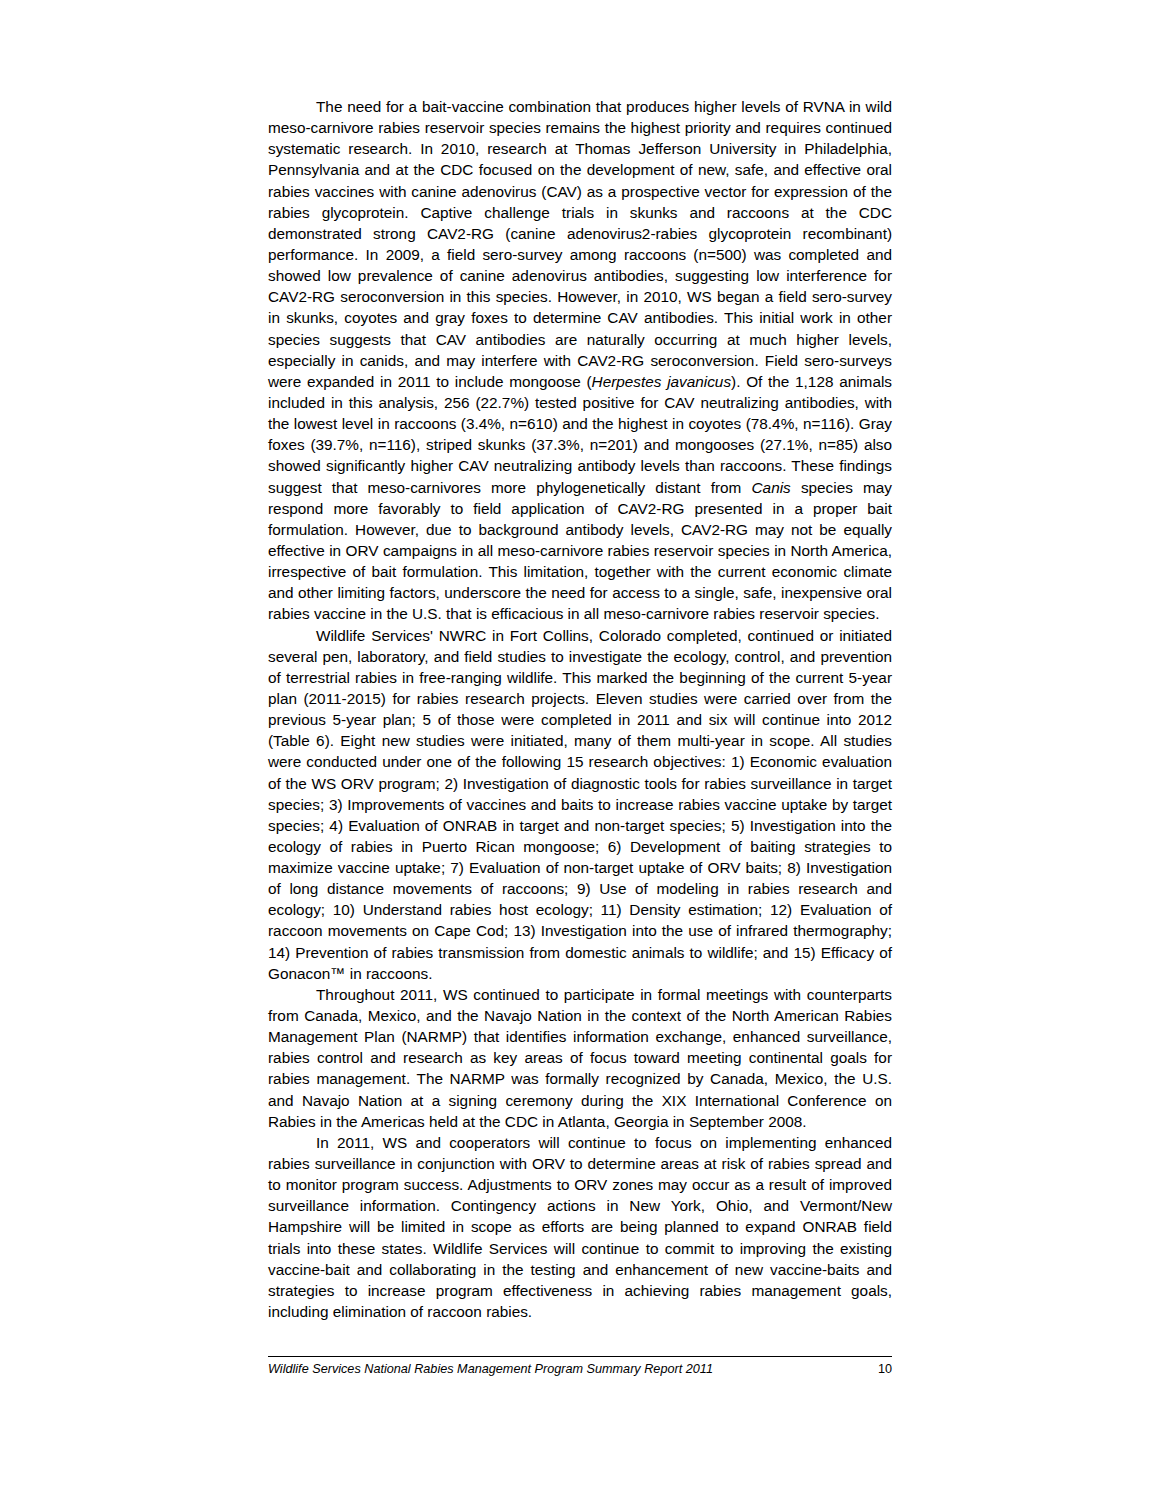The need for a bait-vaccine combination that produces higher levels of RVNA in wild meso-carnivore rabies reservoir species remains the highest priority and requires continued systematic research. In 2010, research at Thomas Jefferson University in Philadelphia, Pennsylvania and at the CDC focused on the development of new, safe, and effective oral rabies vaccines with canine adenovirus (CAV) as a prospective vector for expression of the rabies glycoprotein. Captive challenge trials in skunks and raccoons at the CDC demonstrated strong CAV2-RG (canine adenovirus2-rabies glycoprotein recombinant) performance. In 2009, a field sero-survey among raccoons (n=500) was completed and showed low prevalence of canine adenovirus antibodies, suggesting low interference for CAV2-RG seroconversion in this species. However, in 2010, WS began a field sero-survey in skunks, coyotes and gray foxes to determine CAV antibodies. This initial work in other species suggests that CAV antibodies are naturally occurring at much higher levels, especially in canids, and may interfere with CAV2-RG seroconversion. Field sero-surveys were expanded in 2011 to include mongoose (Herpestes javanicus). Of the 1,128 animals included in this analysis, 256 (22.7%) tested positive for CAV neutralizing antibodies, with the lowest level in raccoons (3.4%, n=610) and the highest in coyotes (78.4%, n=116). Gray foxes (39.7%, n=116), striped skunks (37.3%, n=201) and mongooses (27.1%, n=85) also showed significantly higher CAV neutralizing antibody levels than raccoons. These findings suggest that meso-carnivores more phylogenetically distant from Canis species may respond more favorably to field application of CAV2-RG presented in a proper bait formulation. However, due to background antibody levels, CAV2-RG may not be equally effective in ORV campaigns in all meso-carnivore rabies reservoir species in North America, irrespective of bait formulation. This limitation, together with the current economic climate and other limiting factors, underscore the need for access to a single, safe, inexpensive oral rabies vaccine in the U.S. that is efficacious in all meso-carnivore rabies reservoir species.
Wildlife Services' NWRC in Fort Collins, Colorado completed, continued or initiated several pen, laboratory, and field studies to investigate the ecology, control, and prevention of terrestrial rabies in free-ranging wildlife. This marked the beginning of the current 5-year plan (2011-2015) for rabies research projects. Eleven studies were carried over from the previous 5-year plan; 5 of those were completed in 2011 and six will continue into 2012 (Table 6). Eight new studies were initiated, many of them multi-year in scope. All studies were conducted under one of the following 15 research objectives: 1) Economic evaluation of the WS ORV program; 2) Investigation of diagnostic tools for rabies surveillance in target species; 3) Improvements of vaccines and baits to increase rabies vaccine uptake by target species; 4) Evaluation of ONRAB in target and non-target species; 5) Investigation into the ecology of rabies in Puerto Rican mongoose; 6) Development of baiting strategies to maximize vaccine uptake; 7) Evaluation of non-target uptake of ORV baits; 8) Investigation of long distance movements of raccoons; 9) Use of modeling in rabies research and ecology; 10) Understand rabies host ecology; 11) Density estimation; 12) Evaluation of raccoon movements on Cape Cod; 13) Investigation into the use of infrared thermography; 14) Prevention of rabies transmission from domestic animals to wildlife; and 15) Efficacy of Gonacon™ in raccoons.
Throughout 2011, WS continued to participate in formal meetings with counterparts from Canada, Mexico, and the Navajo Nation in the context of the North American Rabies Management Plan (NARMP) that identifies information exchange, enhanced surveillance, rabies control and research as key areas of focus toward meeting continental goals for rabies management. The NARMP was formally recognized by Canada, Mexico, the U.S. and Navajo Nation at a signing ceremony during the XIX International Conference on Rabies in the Americas held at the CDC in Atlanta, Georgia in September 2008.
In 2011, WS and cooperators will continue to focus on implementing enhanced rabies surveillance in conjunction with ORV to determine areas at risk of rabies spread and to monitor program success. Adjustments to ORV zones may occur as a result of improved surveillance information. Contingency actions in New York, Ohio, and Vermont/New Hampshire will be limited in scope as efforts are being planned to expand ONRAB field trials into these states. Wildlife Services will continue to commit to improving the existing vaccine-bait and collaborating in the testing and enhancement of new vaccine-baits and strategies to increase program effectiveness in achieving rabies management goals, including elimination of raccoon rabies.
Wildlife Services National Rabies Management Program Summary Report 2011 10